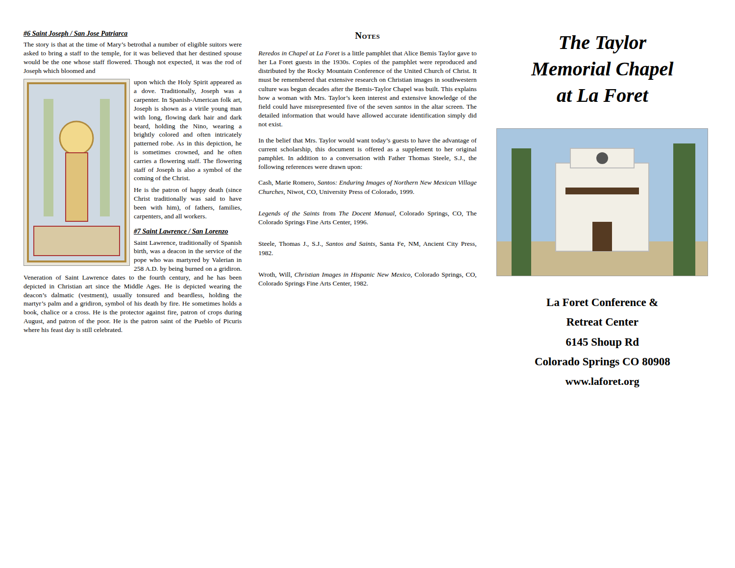#6 Saint Joseph / San Jose Patriarca
The story is that at the time of Mary’s betrothal a number of eligible suitors were asked to bring a staff to the temple, for it was believed that her destined spouse would be the one whose staff flowered. Though not expected, it was the rod of Joseph which bloomed and
upon which the Holy Spirit appeared as a dove. Traditionally, Joseph was a carpenter. In Spanish-American folk art, Joseph is shown as a virile young man with long, flowing dark hair and dark beard, holding the Nino, wearing a brightly colored and often intricately patterned robe. As in this depiction, he is sometimes crowned, and he often carries a flowering staff. The flowering staff of Joseph is also a symbol of the coming of the Christ.
He is the patron of happy death (since Christ traditionally was said to have been with him), of fathers, families, carpenters, and all workers.
#7 Saint Lawrence / San Lorenzo
Saint Lawrence, traditionally of Spanish birth, was a deacon in the service of the pope who was martyred by Valerian in 258 A.D. by being burned on a gridiron. Veneration of Saint Lawrence dates to the fourth century, and he has been depicted in Christian art since the Middle Ages. He is depicted wearing the deacon’s dalmatic (vestment), usually tonsured and beardless, holding the martyr’s palm and a gridiron, symbol of his death by fire. He sometimes holds a book, chalice or a cross. He is the protector against fire, patron of crops during August, and patron of the poor. He is the patron saint of the Pueblo of Picuris where his feast day is still celebrated.
Notes
Reredos in Chapel at La Foret is a little pamphlet that Alice Bemis Taylor gave to her La Foret guests in the 1930s. Copies of the pamphlet were reproduced and distributed by the Rocky Mountain Conference of the United Church of Christ. It must be remembered that extensive research on Christian images in southwestern culture was begun decades after the Bemis-Taylor Chapel was built. This explains how a woman with Mrs. Taylor’s keen interest and extensive knowledge of the field could have misrepresented five of the seven santos in the altar screen. The detailed information that would have allowed accurate identification simply did not exist.
In the belief that Mrs. Taylor would want today’s guests to have the advantage of current scholarship, this document is offered as a supplement to her original pamphlet. In addition to a conversation with Father Thomas Steele, S.J., the following references were drawn upon:
Cash, Marie Romero, Santos: Enduring Images of Northern New Mexican Village Churches, Niwot, CO, University Press of Colorado, 1999.
Legends of the Saints from The Docent Manual, Colorado Springs, CO, The Colorado Springs Fine Arts Center, 1996.
Steele, Thomas J., S.J., Santos and Saints, Santa Fe, NM, Ancient City Press, 1982.
Wroth, Will, Christian Images in Hispanic New Mexico, Colorado Springs, CO, Colorado Springs Fine Arts Center, 1982.
The Taylor
Memorial Chapel
at La Foret
La Foret Conference &
Retreat Center
6145 Shoup Rd
Colorado Springs CO 80908
www.laforet.org